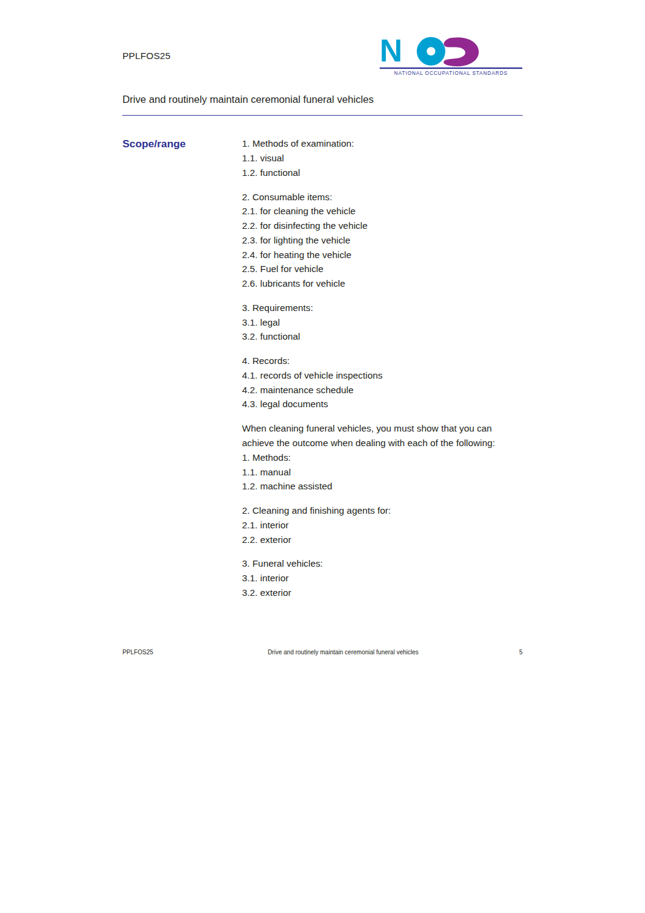N NATIONAL OCCUPATIONAL STANDARDS
PPLFOS25
Drive and routinely maintain ceremonial funeral vehicles
Scope/range
1. Methods of examination:
1.1. visual
1.2. functional
2. Consumable items:
2.1. for cleaning the vehicle
2.2. for disinfecting the vehicle
2.3. for lighting the vehicle
2.4. for heating the vehicle
2.5. Fuel for vehicle
2.6. lubricants for vehicle
3. Requirements:
3.1. legal
3.2. functional
4. Records:
4.1. records of vehicle inspections
4.2. maintenance schedule
4.3. legal documents
When cleaning funeral vehicles, you must show that you can achieve the outcome when dealing with each of the following:
1. Methods:
1.1. manual
1.2. machine assisted
2. Cleaning and finishing agents for:
2.1. interior
2.2. exterior
3. Funeral vehicles:
3.1. interior
3.2. exterior
PPLFOS25
Drive and routinely maintain ceremonial funeral vehicles
5